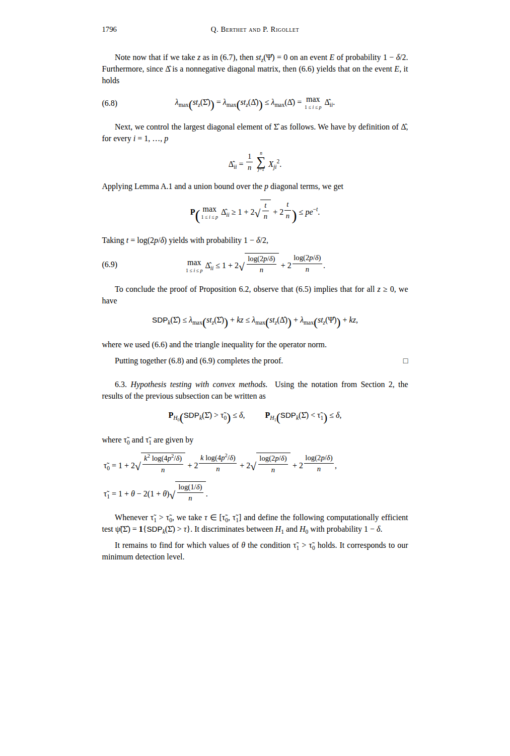1796 Q. Berthet and P. Rigollet
Note now that if we take z as in (6.7), then stz(Ψ̂) = 0 on an event E of probability 1 − δ/2. Furthermore, since Δ̂ is a nonnegative diagonal matrix, then (6.6) yields that on the event E, it holds
(6.8)
λmax(stz(Σ̂)) = λmax(stz(Δ̂)) ≤ λmax(Δ̂) = max 1 ≤ i ≤ p Δ̂ii.
Next, we control the largest diagonal element of Σ̂ as follows. We have by definition of Δ̂, for every i = 1, …, p
Δ̂ii = 1 n n∑j=1 Xji2.
Applying Lemma A.1 and a union bound over the p diagonal terms, we get
P(max 1 ≤ i ≤ p Δ̂ii ≥ 1 + 2√tn + 2tn) ≤ pe−t.
Taking t = log(2p/δ) yields with probability 1 − δ/2,
(6.9)
max 1 ≤ i ≤ p Δ̂ii ≤ 1 + 2√log(2p/δ) n + 2log(2p/δ) n.
To conclude the proof of Proposition 6.2, observe that (6.5) implies that for all z ≥ 0, we have
SDPk(Σ̂) ≤ λmax(stz(Σ̂)) + kz ≤ λmax(stz(Δ̂)) + λmax(stz(Ψ̂)) + kz,
where we used (6.6) and the triangle inequality for the operator norm.
Putting together (6.8) and (6.9) completes the proof. □
6.3. Hypothesis testing with convex methods. Using the notation from Section 2, the results of the previous subsection can be written as
PH0(SDPk(Σ̂) > τ̃0) ≤ δ, PH1(SDPk(Σ̂) < τ̃1) ≤ δ,
where τ̃0 and τ̃1 are given by
τ̃0 = 1 + 2√k2 log(4p2/δ) n + 2k log(4p2/δ) n + 2√log(2p/δ) n + 2log(2p/δ) n,
τ̃1 = 1 + θ − 2(1 + θ)√log(1/δ) n.
Whenever τ̃1 > τ̃0, we take τ ∈ [τ̃0, τ̃1] and define the following computationally efficient test ψ̃(Σ̂) = 1{SDPk(Σ̂) > τ}. It discriminates between H1 and H0 with probability 1 − δ.
It remains to find for which values of θ the condition τ̃1 > τ̃0 holds. It corresponds to our minimum detection level.